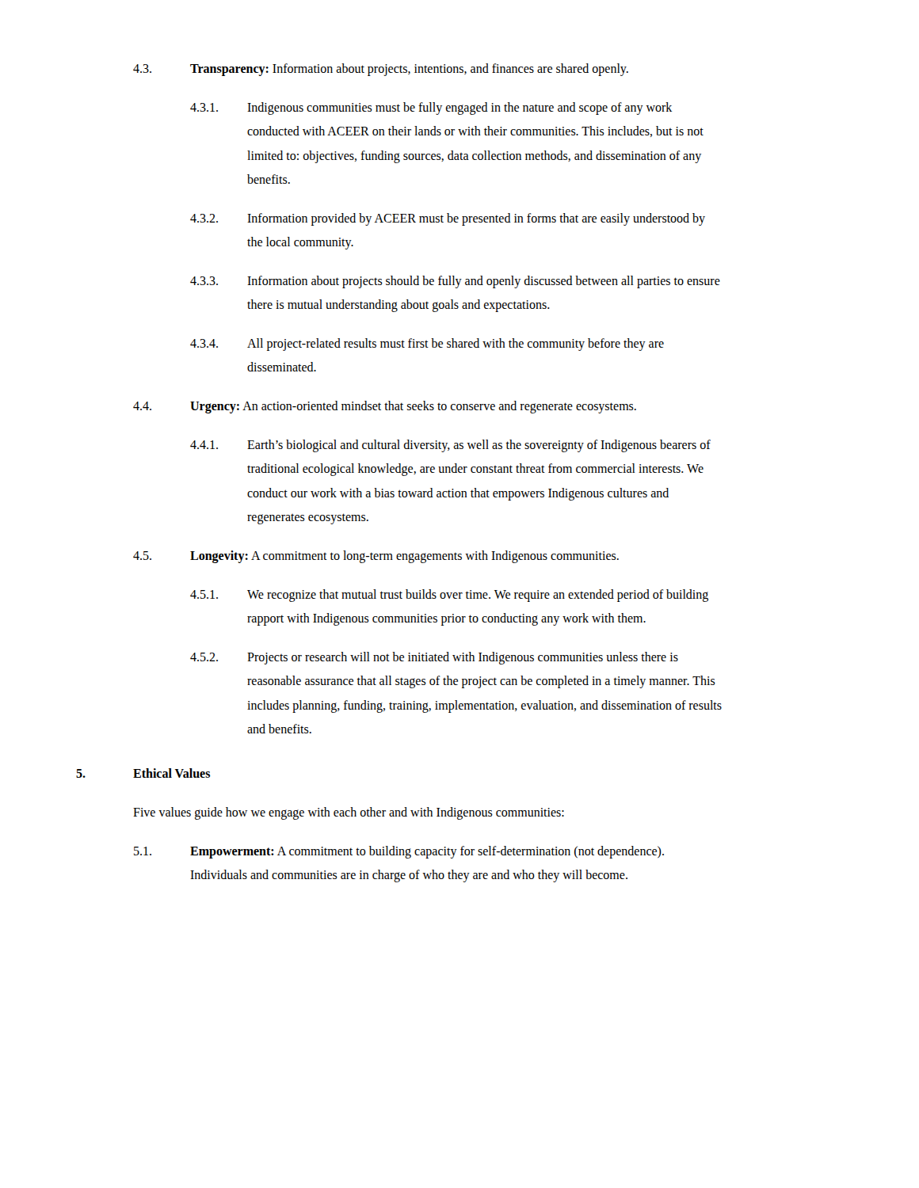4.3.
Transparency: Information about projects, intentions, and finances are shared openly.
4.3.1.
Indigenous communities must be fully engaged in the nature and scope of any work conducted with ACEER on their lands or with their communities. This includes, but is not limited to: objectives, funding sources, data collection methods, and dissemination of any benefits.
4.3.2.
Information provided by ACEER must be presented in forms that are easily understood by the local community.
4.3.3.
Information about projects should be fully and openly discussed between all parties to ensure there is mutual understanding about goals and expectations.
4.3.4.
All project-related results must first be shared with the community before they are disseminated.
4.4.
Urgency: An action-oriented mindset that seeks to conserve and regenerate ecosystems.
4.4.1.
Earth’s biological and cultural diversity, as well as the sovereignty of Indigenous bearers of traditional ecological knowledge, are under constant threat from commercial interests. We conduct our work with a bias toward action that empowers Indigenous cultures and regenerates ecosystems.
4.5.
Longevity: A commitment to long-term engagements with Indigenous communities.
4.5.1.
We recognize that mutual trust builds over time. We require an extended period of building rapport with Indigenous communities prior to conducting any work with them.
4.5.2.
Projects or research will not be initiated with Indigenous communities unless there is reasonable assurance that all stages of the project can be completed in a timely manner. This includes planning, funding, training, implementation, evaluation, and dissemination of results and benefits.
5.
Ethical Values
Five values guide how we engage with each other and with Indigenous communities:
5.1.
Empowerment: A commitment to building capacity for self-determination (not dependence). Individuals and communities are in charge of who they are and who they will become.